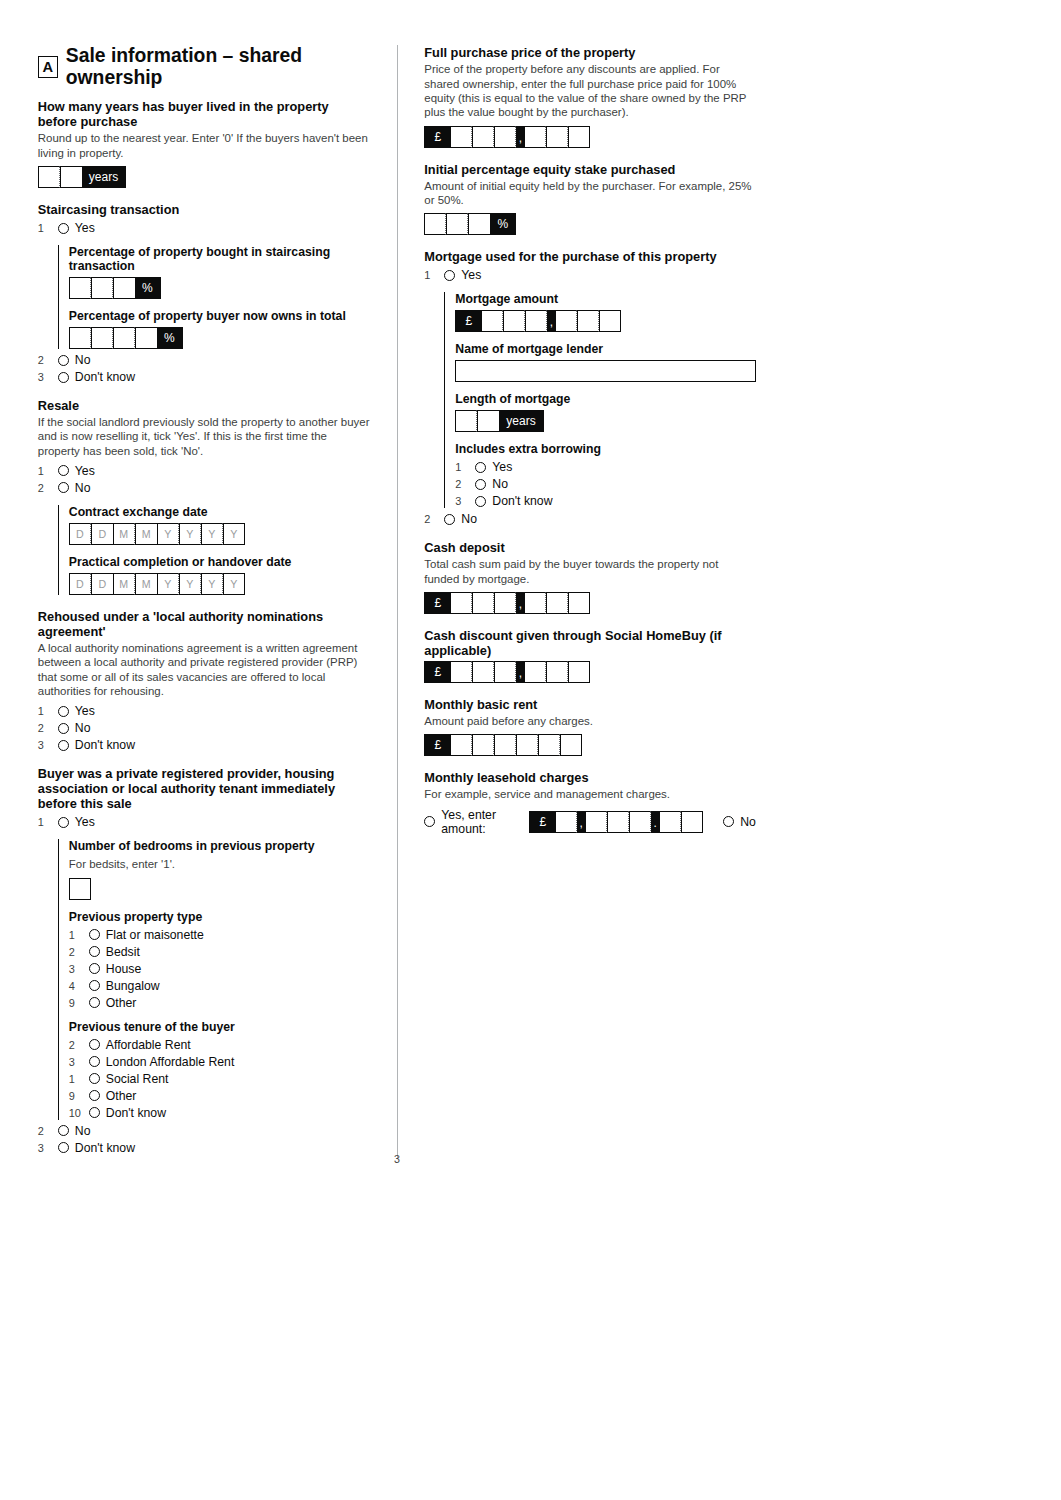A Sale information – shared ownership
How many years has buyer lived in the property before purchase
Round up to the nearest year. Enter '0' If the buyers haven't been living in property.
years
Staircasing transaction
1 Yes
Percentage of property bought in staircasing transaction
%
Percentage of property buyer now owns in total
%
2 No
3 Don't know
Resale
If the social landlord previously sold the property to another buyer and is now reselling it, tick 'Yes'. If this is the first time the property has been sold, tick 'No'.
1 Yes
2 No
Contract exchange date
D
D
M
M
Y
Y
Y
Y
Practical completion or handover date
D
D
M
M
Y
Y
Y
Y
Rehoused under a 'local authority nominations agreement'
A local authority nominations agreement is a written agreement between a local authority and private registered provider (PRP) that some or all of its sales vacancies are offered to local authorities for rehousing.
1 Yes
2 No
3 Don't know
Buyer was a private registered provider, housing association or local authority tenant immediately before this sale
1 Yes
Number of bedrooms in previous property
For bedsits, enter '1'.
Previous property type
1 Flat or maisonette
2 Bedsit
3 House
4 Bungalow
9 Other
Previous tenure of the buyer
2 Affordable Rent
3 London Affordable Rent
1 Social Rent
9 Other
10 Don't know
2 No
3 Don't know
Full purchase price of the property
Price of the property before any discounts are applied. For shared ownership, enter the full purchase price paid for 100% equity (this is equal to the value of the share owned by the PRP plus the value bought by the purchaser).
£
,
Initial percentage equity stake purchased
Amount of initial equity held by the purchaser. For example, 25% or 50%.
%
Mortgage used for the purchase of this property
1 Yes
Mortgage amount
£
,
Name of mortgage lender
Length of mortgage
years
Includes extra borrowing
1 Yes
2 No
3 Don't know
2 No
Cash deposit
Total cash sum paid by the buyer towards the property not funded by mortgage.
£
,
Cash discount given through Social HomeBuy (if applicable)
£
,
Monthly basic rent
Amount paid before any charges.
£
Monthly leasehold charges
For example, service and management charges.
Yes, enter amount:
£
,
.
No
3